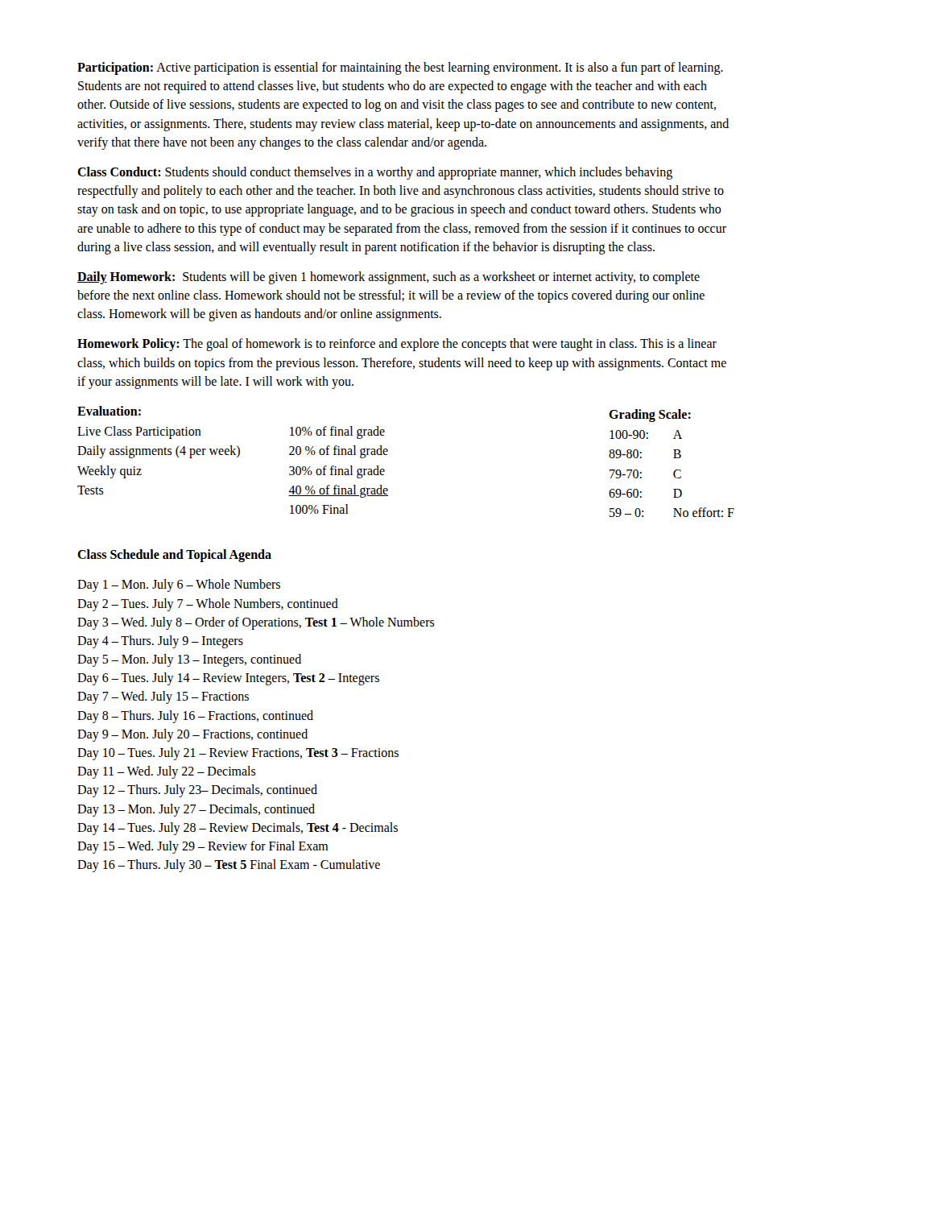Participation: Active participation is essential for maintaining the best learning environment. It is also a fun part of learning. Students are not required to attend classes live, but students who do are expected to engage with the teacher and with each other. Outside of live sessions, students are expected to log on and visit the class pages to see and contribute to new content, activities, or assignments. There, students may review class material, keep up-to-date on announcements and assignments, and verify that there have not been any changes to the class calendar and/or agenda.
Class Conduct: Students should conduct themselves in a worthy and appropriate manner, which includes behaving respectfully and politely to each other and the teacher. In both live and asynchronous class activities, students should strive to stay on task and on topic, to use appropriate language, and to be gracious in speech and conduct toward others. Students who are unable to adhere to this type of conduct may be separated from the class, removed from the session if it continues to occur during a live class session, and will eventually result in parent notification if the behavior is disrupting the class.
Daily Homework: Students will be given 1 homework assignment, such as a worksheet or internet activity, to complete before the next online class. Homework should not be stressful; it will be a review of the topics covered during our online class. Homework will be given as handouts and/or online assignments.
Homework Policy: The goal of homework is to reinforce and explore the concepts that were taught in class. This is a linear class, which builds on topics from the previous lesson. Therefore, students will need to keep up with assignments. Contact me if your assignments will be late. I will work with you.
Evaluation:
| Live Class Participation | 10% of final grade |
| Daily assignments (4 per week) | 20 % of final grade |
| Weekly quiz | 30% of final grade |
| Tests | 40 % of final grade |
| | 100% Final |
Grading Scale:
| 100-90: | A |
| 89-80: | B |
| 79-70: | C |
| 69-60: | D |
| 59 – 0: | No effort: F |
Class Schedule and Topical Agenda
Day 1 – Mon. July 6 – Whole Numbers
Day 2 – Tues. July 7 – Whole Numbers, continued
Day 3 – Wed. July 8 – Order of Operations, Test 1 – Whole Numbers
Day 4 – Thurs. July 9 – Integers
Day 5 – Mon. July 13 – Integers, continued
Day 6 – Tues. July 14 – Review Integers, Test 2 – Integers
Day 7 – Wed. July 15 – Fractions
Day 8 – Thurs. July 16 – Fractions, continued
Day 9 – Mon. July 20 – Fractions, continued
Day 10 – Tues. July 21 – Review Fractions, Test 3 – Fractions
Day 11 – Wed. July 22 – Decimals
Day 12 – Thurs. July 23– Decimals, continued
Day 13 – Mon. July 27 – Decimals, continued
Day 14 – Tues. July 28 – Review Decimals, Test 4 - Decimals
Day 15 – Wed. July 29 – Review for Final Exam
Day 16 – Thurs. July 30 – Test 5 Final Exam - Cumulative